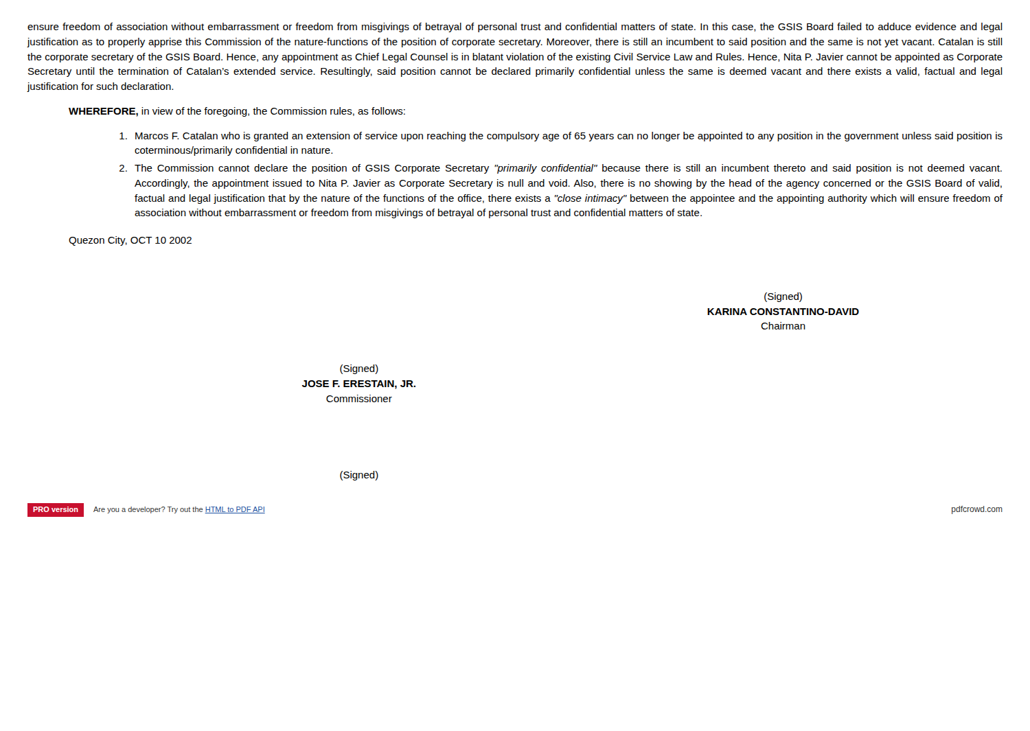ensure freedom of association without embarrassment or freedom from misgivings of betrayal of personal trust and confidential matters of state. In this case, the GSIS Board failed to adduce evidence and legal justification as to properly apprise this Commission of the nature-functions of the position of corporate secretary. Moreover, there is still an incumbent to said position and the same is not yet vacant. Catalan is still the corporate secretary of the GSIS Board. Hence, any appointment as Chief Legal Counsel is in blatant violation of the existing Civil Service Law and Rules. Hence, Nita P. Javier cannot be appointed as Corporate Secretary until the termination of Catalan’s extended service. Resultingly, said position cannot be declared primarily confidential unless the same is deemed vacant and there exists a valid, factual and legal justification for such declaration.
WHEREFORE, in view of the foregoing, the Commission rules, as follows:
Marcos F. Catalan who is granted an extension of service upon reaching the compulsory age of 65 years can no longer be appointed to any position in the government unless said position is coterminous/primarily confidential in nature.
The Commission cannot declare the position of GSIS Corporate Secretary "primarily confidential" because there is still an incumbent thereto and said position is not deemed vacant. Accordingly, the appointment issued to Nita P. Javier as Corporate Secretary is null and void. Also, there is no showing by the head of the agency concerned or the GSIS Board of valid, factual and legal justification that by the nature of the functions of the office, there exists a "close intimacy" between the appointee and the appointing authority which will ensure freedom of association without embarrassment or freedom from misgivings of betrayal of personal trust and confidential matters of state.
Quezon City, OCT 10 2002
(Signed)
KARINA CONSTANTINO-DAVID
Chairman
(Signed)
JOSE F. ERESTAIN, JR.
Commissioner
(Signed)
PRO version Are you a developer? Try out the HTML to PDF API pdfcrowd.com